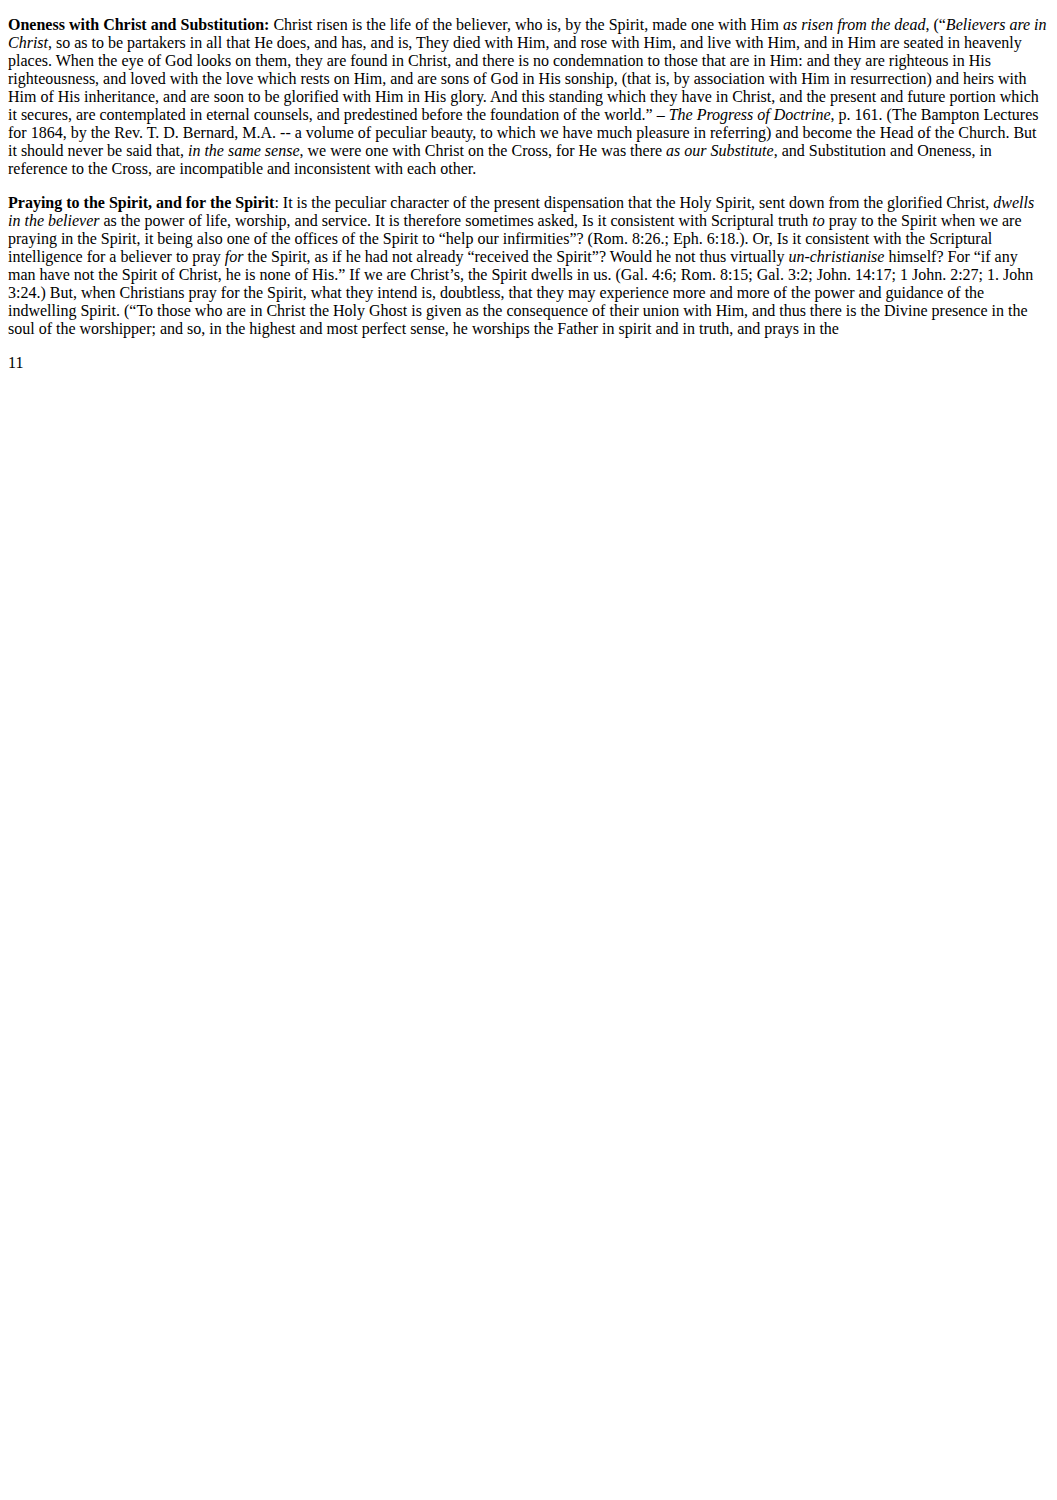Oneness with Christ and Substitution: Christ risen is the life of the believer, who is, by the Spirit, made one with Him as risen from the dead, (“Believers are in Christ, so as to be partakers in all that He does, and has, and is, They died with Him, and rose with Him, and live with Him, and in Him are seated in heavenly places. When the eye of God looks on them, they are found in Christ, and there is no condemnation to those that are in Him: and they are righteous in His righteousness, and loved with the love which rests on Him, and are sons of God in His sonship, (that is, by association with Him in resurrection) and heirs with Him of His inheritance, and are soon to be glorified with Him in His glory. And this standing which they have in Christ, and the present and future portion which it secures, are contemplated in eternal counsels, and predestined before the foundation of the world.” – The Progress of Doctrine, p. 161. (The Bampton Lectures for 1864, by the Rev. T. D. Bernard, M.A. -- a volume of peculiar beauty, to which we have much pleasure in referring) and become the Head of the Church. But it should never be said that, in the same sense, we were one with Christ on the Cross, for He was there as our Substitute, and Substitution and Oneness, in reference to the Cross, are incompatible and inconsistent with each other.
Praying to the Spirit, and for the Spirit: It is the peculiar character of the present dispensation that the Holy Spirit, sent down from the glorified Christ, dwells in the believer as the power of life, worship, and service. It is therefore sometimes asked, Is it consistent with Scriptural truth to pray to the Spirit when we are praying in the Spirit, it being also one of the offices of the Spirit to “help our infirmities”? (Rom. 8:26.; Eph. 6:18.). Or, Is it consistent with the Scriptural intelligence for a believer to pray for the Spirit, as if he had not already “received the Spirit”? Would he not thus virtually un-christianise himself? For “if any man have not the Spirit of Christ, he is none of His.” If we are Christ’s, the Spirit dwells in us. (Gal. 4:6; Rom. 8:15; Gal. 3:2; John. 14:17; 1 John. 2:27; 1. John 3:24.) But, when Christians pray for the Spirit, what they intend is, doubtless, that they may experience more and more of the power and guidance of the indwelling Spirit. (“To those who are in Christ the Holy Ghost is given as the consequence of their union with Him, and thus there is the Divine presence in the soul of the worshipper; and so, in the highest and most perfect sense, he worships the Father in spirit and in truth, and prays in the
11